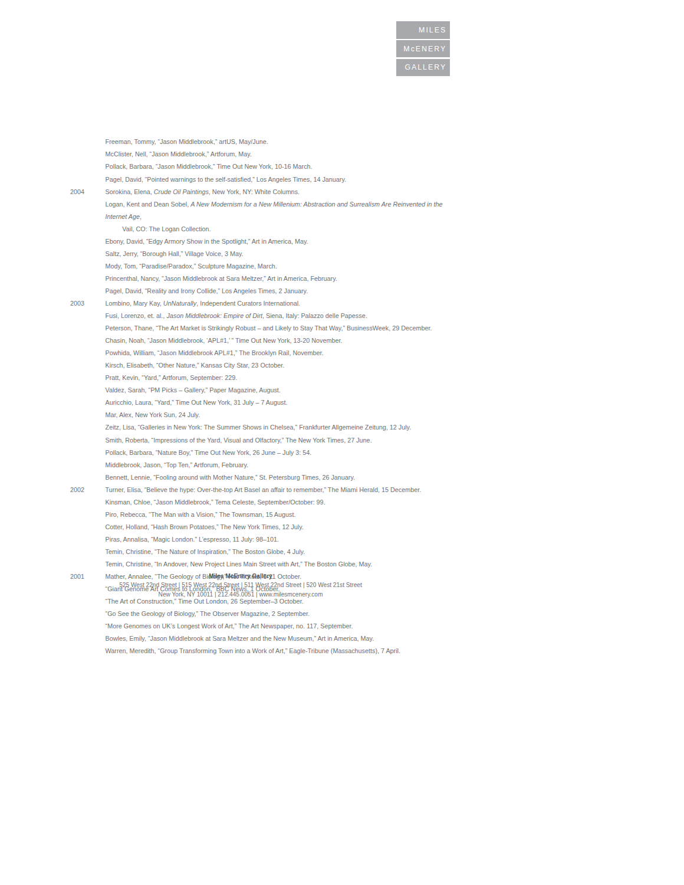MILES
McENERY
GALLERY
| | Freeman, Tommy, “Jason Middlebrook,” artUS, May/June. |
| | McClister, Nell, “Jason Middlebrook,” Artforum, May. |
| | Pollack, Barbara, “Jason Middlebrook,” Time Out New York, 10-16 March. |
| | Pagel, David, “Pointed warnings to the self-satisfied,” Los Angeles Times, 14 January. |
| 2004 | Sorokina, Elena, Crude Oil Paintings , New York, NY: White Columns. |
| | Logan, Kent and Dean Sobel, A New Modernism for a New Millenium: Abstraction and Surrealism Are Reinvented in the Internet Age , Vail, CO: The Logan Collection. |
| | Ebony, David, “Edgy Armory Show in the Spotlight,” Art in America, May. |
| | Saltz, Jerry, “Borough Hall,” Village Voice, 3 May. |
| | Mody, Tom, “Paradise/Paradox,” Sculpture Magazine, March. |
| | Princenthal, Nancy, “Jason Middlebrook at Sara Meltzer,” Art in America, February. |
| | Pagel, David, “Reality and Irony Collide,” Los Angeles Times, 2 January. |
| 2003 | Lombino, Mary Kay, UnNaturally , Independent Curators International. |
| | Fusi, Lorenzo, et. al., Jason Middlebrook: Empire of Dirt , Siena, Italy: Palazzo delle Papesse. |
| | Peterson, Thane, “The Art Market is Strikingly Robust – and Likely to Stay That Way,” BusinessWeek, 29 December. |
| | Chasin, Noah, “Jason Middlebrook, ‘APL#1,’ ” Time Out New York, 13-20 November. |
| | Powhida, William, “Jason Middlebrook APL#1,” The Brooklyn Rail, November. |
| | Kirsch, Elisabeth, “Other Nature,” Kansas City Star, 23 October. |
| | Pratt, Kevin, “Yard,” Artforum, September: 229. |
| | Valdez, Sarah, “PM Picks – Gallery,” Paper Magazine, August. |
| | Auricchio, Laura, “Yard,” Time Out New York, 31 July – 7 August. |
| | Mar, Alex, New York Sun, 24 July. |
| | Zeitz, Lisa, “Galleries in New York: The Summer Shows in Chelsea,” Frankfurter Allgemeine Zeitung, 12 July. |
| | Smith, Roberta, “Impressions of the Yard, Visual and Olfactory,” The New York Times, 27 June. |
| | Pollack, Barbara, “Nature Boy,” Time Out New York, 26 June – July 3: 54. |
| | Middlebrook, Jason, “Top Ten,” Artforum, February. |
| | Bennett, Lennie, “Fooling around with Mother Nature,” St. Petersburg Times, 26 January. |
| 2002 | Turner, Elisa, “Believe the hype: Over-the-top Art Basel an affair to remember,” The Miami Herald, 15 December. |
| | Kinsman, Chloe, “Jason Middlebrook,” Tema Celeste, September/October: 99. |
| | Piro, Rebecca, “The Man with a Vision,” The Townsman, 15 August. |
| | Cotter, Holland, “Hash Brown Potatoes,” The New York Times, 12 July. |
| | Piras, Annalisa, “Magic London.” L’espresso, 11 July: 98–101. |
| | Temin, Christine, “The Nature of Inspiration,” The Boston Globe, 4 July. |
| | Temin, Christine, “In Andover, New Project Lines Main Street with Art,” The Boston Globe, May. |
| 2001 | Mather, Annalee, “The Geology of Biology,” Hot Tickets, 5-11 October. |
| | “Giant Genome Art Comes to London,” BBC News, 1 October. |
| | “The Art of Construction,” Time Out London, 26 September–3 October. |
| | “Go See the Geology of Biology,” The Observer Magazine, 2 September. |
| | “More Genomes on UK’s Longest Work of Art,” The Art Newspaper, no. 117, September. |
| | Bowles, Emily, “Jason Middlebrook at Sara Meltzer and the New Museum,” Art in America, May. |
| | Warren, Meredith, “Group Transforming Town into a Work of Art,” Eagle-Tribune (Massachusetts), 7 April. |
Miles McEnery Gallery
525 West 22nd Street | 515 West 22nd Street | 511 West 22nd Street | 520 West 21st Street
New York, NY 10011 | 212.445.0051 | www.milesmcenery.com